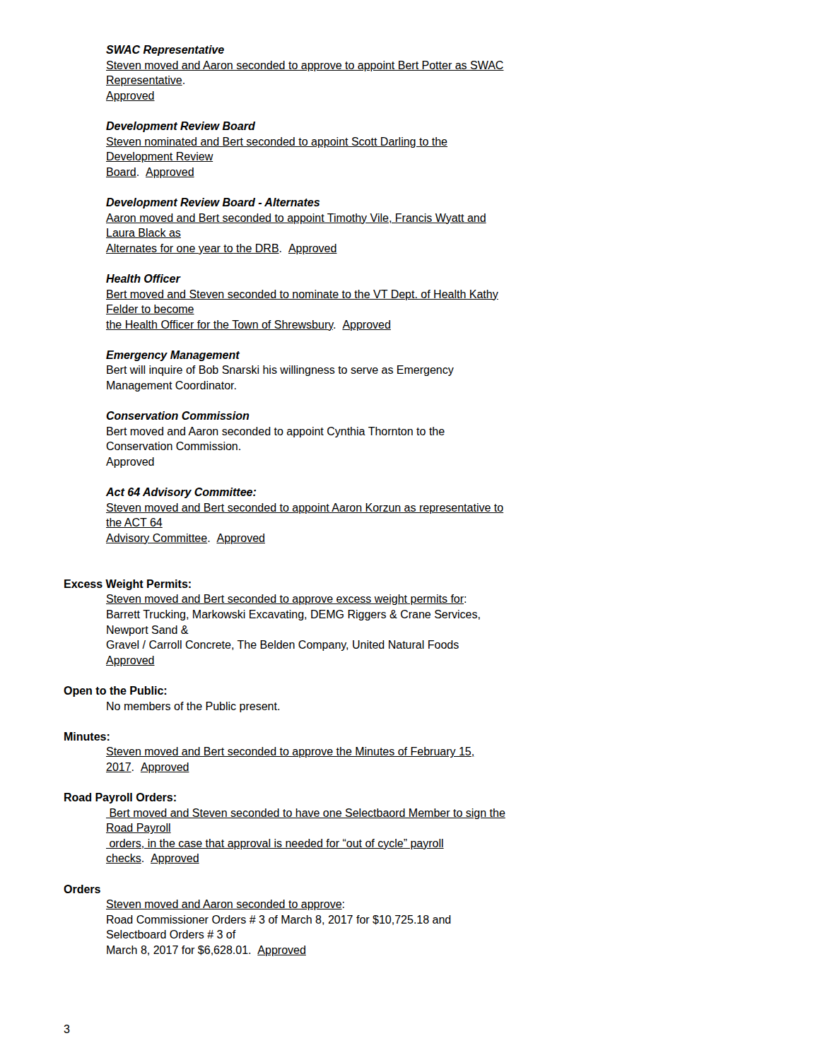SWAC Representative
Steven moved and Aaron seconded to approve to appoint Bert Potter as SWAC Representative.
Approved
Development Review Board
Steven nominated and Bert seconded to appoint Scott Darling to the Development Review
Board. Approved
Development Review Board - Alternates
Aaron moved and Bert seconded to appoint Timothy Vile, Francis Wyatt and Laura Black as
Alternates for one year to the DRB. Approved
Health Officer
Bert moved and Steven seconded to nominate to the VT Dept. of Health Kathy Felder to become
the Health Officer for the Town of Shrewsbury. Approved
Emergency Management
Bert will inquire of Bob Snarski his willingness to serve as Emergency Management Coordinator.
Conservation Commission
Bert moved and Aaron seconded to appoint Cynthia Thornton to the Conservation Commission.
Approved
Act 64 Advisory Committee:
Steven moved and Bert seconded to appoint Aaron Korzun as representative to the ACT 64
Advisory Committee. Approved
Excess Weight Permits:
Steven moved and Bert seconded to approve excess weight permits for:
Barrett Trucking, Markowski Excavating, DEMG Riggers & Crane Services, Newport Sand &
Gravel / Carroll Concrete, The Belden Company, United Natural Foods
Approved
Open to the Public:
No members of the Public present.
Minutes:
Steven moved and Bert seconded to approve the Minutes of February 15, 2017. Approved
Road Payroll Orders:
Bert moved and Steven seconded to have one Selectbaord Member to sign the Road Payroll
orders, in the case that approval is needed for “out of cycle” payroll checks. Approved
Orders
Steven moved and Aaron seconded to approve:
Road Commissioner Orders # 3 of March 8, 2017 for $10,725.18 and Selectboard Orders # 3 of
March 8, 2017 for $6,628.01. Approved
3